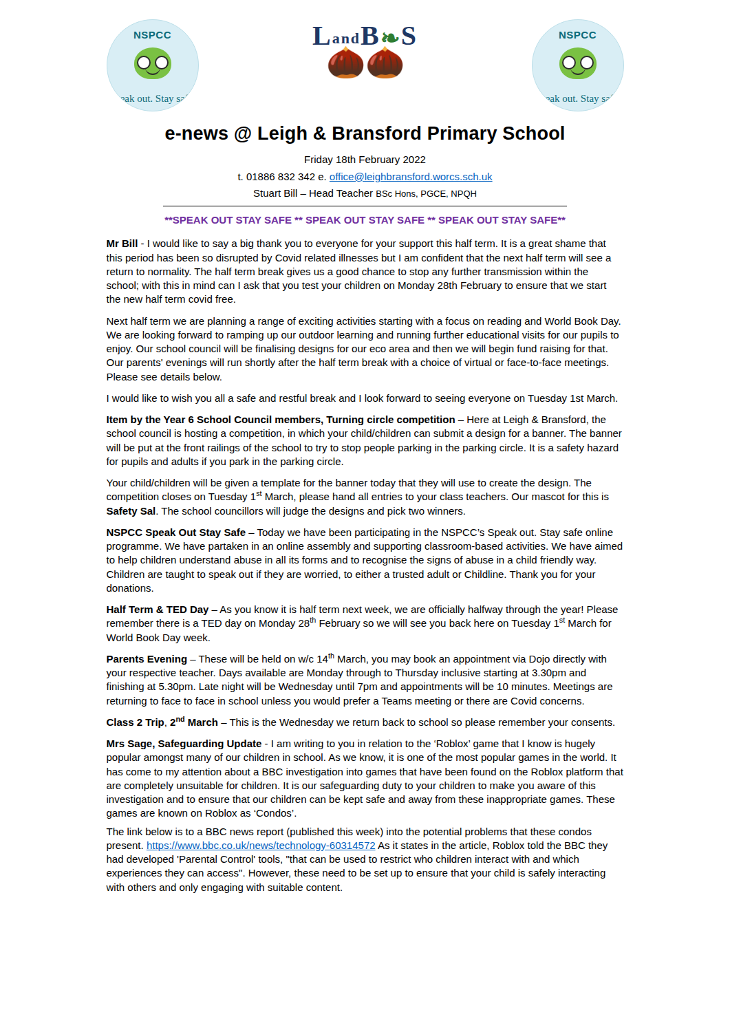NSPCC
Speak out. Stay safe.
Land B❧S
🌰🌰
NSPCC
Speak out. Stay safe.
e-news @ Leigh & Bransford Primary School
Friday 18th February 2022
t. 01886 832 342 e. office@leighbransford.worcs.sch.uk
Stuart Bill – Head Teacher BSc Hons, PGCE, NPQH
**SPEAK OUT STAY SAFE ** SPEAK OUT STAY SAFE ** SPEAK OUT STAY SAFE**
Mr Bill - I would like to say a big thank you to everyone for your support this half term. It is a great shame that this period has been so disrupted by Covid related illnesses but I am confident that the next half term will see a return to normality. The half term break gives us a good chance to stop any further transmission within the school; with this in mind can I ask that you test your children on Monday 28th February to ensure that we start the new half term covid free.
Next half term we are planning a range of exciting activities starting with a focus on reading and World Book Day. We are looking forward to ramping up our outdoor learning and running further educational visits for our pupils to enjoy. Our school council will be finalising designs for our eco area and then we will begin fund raising for that. Our parents' evenings will run shortly after the half term break with a choice of virtual or face-to-face meetings. Please see details below.
I would like to wish you all a safe and restful break and I look forward to seeing everyone on Tuesday 1st March.
Item by the Year 6 School Council members, Turning circle competition – Here at Leigh & Bransford, the school council is hosting a competition, in which your child/children can submit a design for a banner. The banner will be put at the front railings of the school to try to stop people parking in the parking circle. It is a safety hazard for pupils and adults if you park in the parking circle.
Your child/children will be given a template for the banner today that they will use to create the design. The competition closes on Tuesday 1st March, please hand all entries to your class teachers. Our mascot for this is Safety Sal. The school councillors will judge the designs and pick two winners.
NSPCC Speak Out Stay Safe – Today we have been participating in the NSPCC’s Speak out. Stay safe online programme. We have partaken in an online assembly and supporting classroom-based activities. We have aimed to help children understand abuse in all its forms and to recognise the signs of abuse in a child friendly way. Children are taught to speak out if they are worried, to either a trusted adult or Childline. Thank you for your donations.
Half Term & TED Day – As you know it is half term next week, we are officially halfway through the year! Please remember there is a TED day on Monday 28th February so we will see you back here on Tuesday 1st March for World Book Day week.
Parents Evening – These will be held on w/c 14th March, you may book an appointment via Dojo directly with your respective teacher. Days available are Monday through to Thursday inclusive starting at 3.30pm and finishing at 5.30pm. Late night will be Wednesday until 7pm and appointments will be 10 minutes. Meetings are returning to face to face in school unless you would prefer a Teams meeting or there are Covid concerns.
Class 2 Trip, 2nd March – This is the Wednesday we return back to school so please remember your consents.
Mrs Sage, Safeguarding Update - I am writing to you in relation to the ‘Roblox’ game that I know is hugely popular amongst many of our children in school. As we know, it is one of the most popular games in the world. It has come to my attention about a BBC investigation into games that have been found on the Roblox platform that are completely unsuitable for children. It is our safeguarding duty to your children to make you aware of this investigation and to ensure that our children can be kept safe and away from these inappropriate games. These games are known on Roblox as ‘Condos’.
The link below is to a BBC news report (published this week) into the potential problems that these condos present. https://www.bbc.co.uk/news/technology-60314572 As it states in the article, Roblox told the BBC they had developed 'Parental Control' tools, "that can be used to restrict who children interact with and which experiences they can access". However, these need to be set up to ensure that your child is safely interacting with others and only engaging with suitable content.